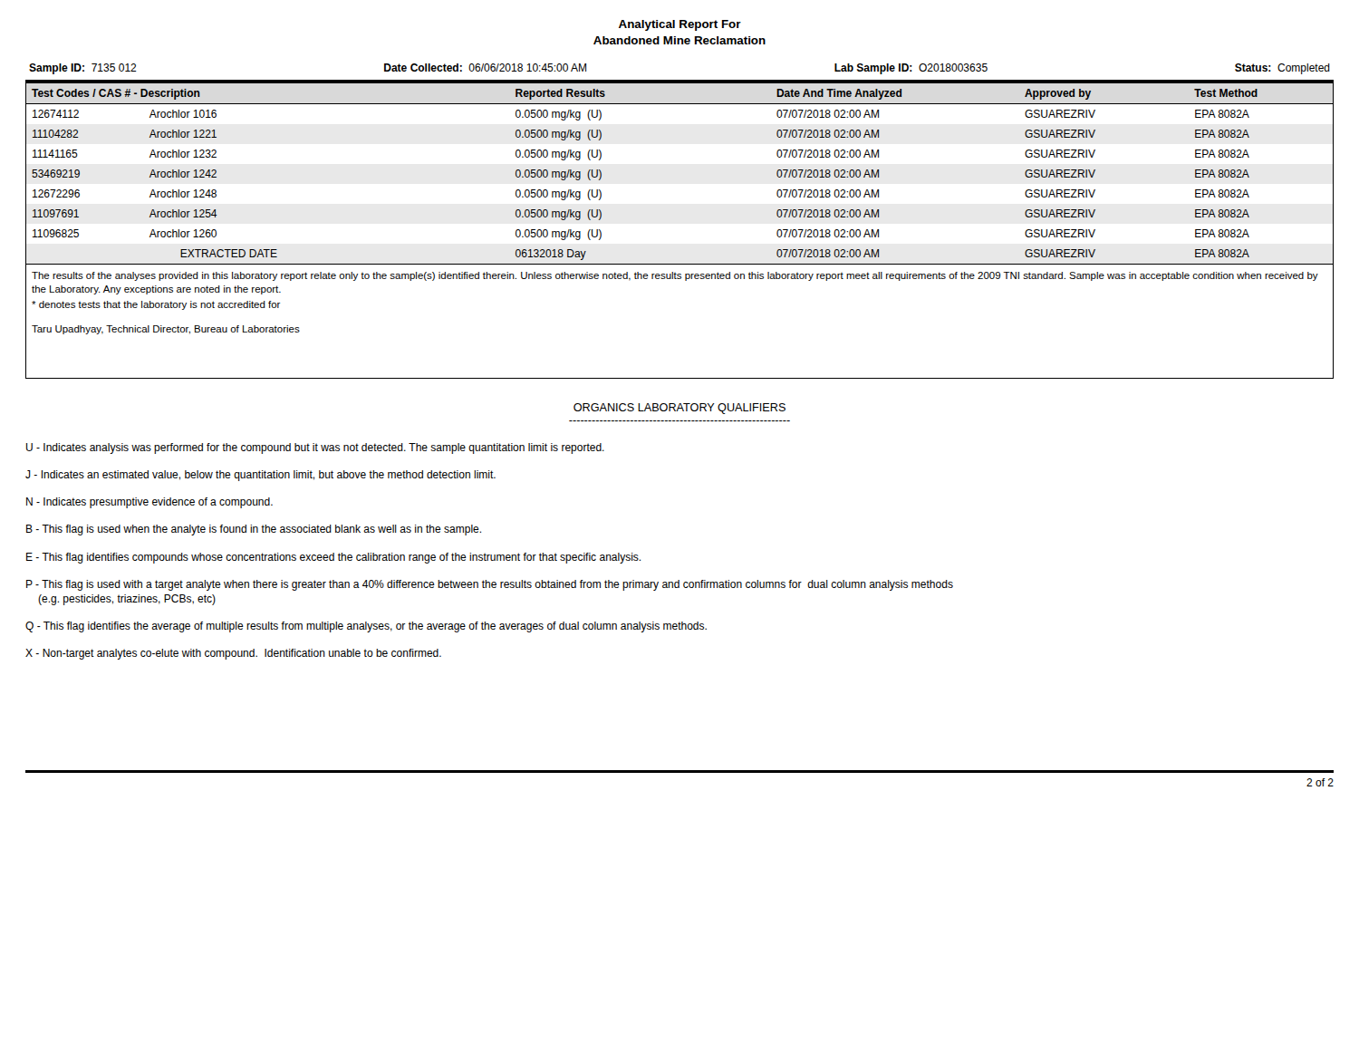Analytical Report For
Abandoned Mine Reclamation
Sample ID: 7135 012
Date Collected: 06/06/2018 10:45:00 AM
Lab Sample ID: O2018003635
Status: Completed
| Test Codes / CAS # - Description | Reported Results | Date And Time Analyzed | Approved by | Test Method |
| --- | --- | --- | --- | --- |
| 12674112 | Arochlor 1016 | 0.0500 mg/kg (U) | 07/07/2018 02:00 AM | GSUAREZRIV | EPA 8082A |
| 11104282 | Arochlor 1221 | 0.0500 mg/kg (U) | 07/07/2018 02:00 AM | GSUAREZRIV | EPA 8082A |
| 11141165 | Arochlor 1232 | 0.0500 mg/kg (U) | 07/07/2018 02:00 AM | GSUAREZRIV | EPA 8082A |
| 53469219 | Arochlor 1242 | 0.0500 mg/kg (U) | 07/07/2018 02:00 AM | GSUAREZRIV | EPA 8082A |
| 12672296 | Arochlor 1248 | 0.0500 mg/kg (U) | 07/07/2018 02:00 AM | GSUAREZRIV | EPA 8082A |
| 11097691 | Arochlor 1254 | 0.0500 mg/kg (U) | 07/07/2018 02:00 AM | GSUAREZRIV | EPA 8082A |
| 11096825 | Arochlor 1260 | 0.0500 mg/kg (U) | 07/07/2018 02:00 AM | GSUAREZRIV | EPA 8082A |
| | EXTRACTED DATE | 06132018 Day | 07/07/2018 02:00 AM | GSUAREZRIV | EPA 8082A |
The results of the analyses provided in this laboratory report relate only to the sample(s) identified therein. Unless otherwise noted, the results presented on this laboratory report meet all requirements of the 2009 TNI standard. Sample was in acceptable condition when received by the Laboratory. Any exceptions are noted in the report.
* denotes tests that the laboratory is not accredited for
Taru Upadhyay, Technical Director, Bureau of Laboratories
ORGANICS LABORATORY QUALIFIERS
----------------------------------------------------------
U - Indicates analysis was performed for the compound but it was not detected. The sample quantitation limit is reported.
J - Indicates an estimated value, below the quantitation limit, but above the method detection limit.
N - Indicates presumptive evidence of a compound.
B - This flag is used when the analyte is found in the associated blank as well as in the sample.
E - This flag identifies compounds whose concentrations exceed the calibration range of the instrument for that specific analysis.
P - This flag is used with a target analyte when there is greater than a 40% difference between the results obtained from the primary and confirmation columns for dual column analysis methods (e.g. pesticides, triazines, PCBs, etc)
Q - This flag identifies the average of multiple results from multiple analyses, or the average of the averages of dual column analysis methods.
X - Non-target analytes co-elute with compound. Identification unable to be confirmed.
2 of 2